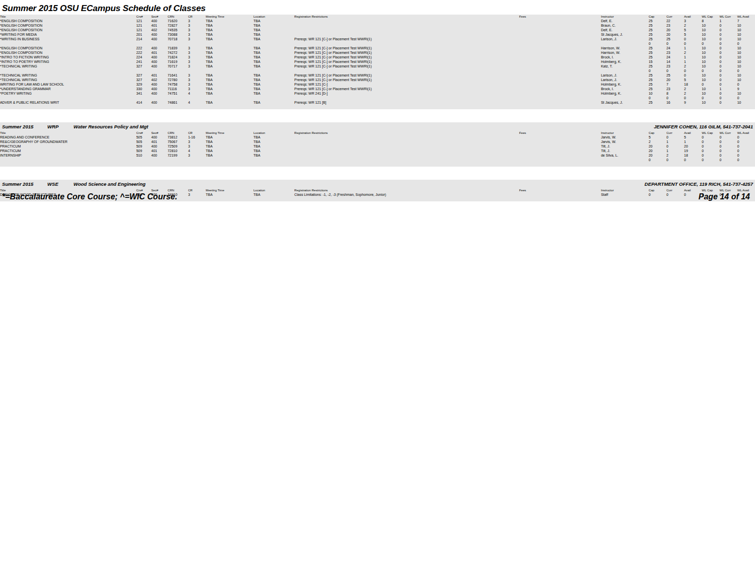Summer 2015 OSU ECampus Schedule of Classes
| Title | Crs# | Sec# | CRN | CR | Meeting Time | Location | Registration Restrictions | Fees | Instructor | Cap | Curr | Avail | WL Cap | WL Curr | WL Avail |
| *ENGLISH COMPOSITION | 121 | 400 | 71620 | 3 | TBA | TBA | | | Delf, E. | 25 | 22 | 3 | 8 | 1 | 7 |
| *ENGLISH COMPOSITION | 121 | 401 | 72827 | 3 | TBA | TBA | | | Braun, C. | 25 | 23 | 2 | 10 | 0 | 10 |
| *ENGLISH COMPOSITION | 121 | 402 | 74535 | 3 | TBA | TBA | | | Delf, E. | 25 | 20 | 5 | 10 | 0 | 10 |
| *WRITING FOR MEDIA | 201 | 400 | 73088 | 3 | TBA | TBA | | | St Jacques, J. | 25 | 20 | 5 | 10 | 0 | 10 |
| *WRITING IN BUSINESS | 214 | 400 | 70718 | 3 | TBA | TBA | Prereqs: WR 121 [C-] or Placement Test WWRI(1) | | Larison, J. | 25 | 25 | 0 | 10 | 0 | 10 |
| | | | | | | | | | | 0 | 0 | 0 | 0 | 0 | 0 |
| *ENGLISH COMPOSITION | 222 | 400 | 71839 | 3 | TBA | TBA | Prereqs: WR 121 [C-] or Placement Test WWRI(1) | | Harrison, W. | 25 | 24 | 1 | 10 | 0 | 10 |
| *ENGLISH COMPOSITION | 222 | 401 | 74272 | 3 | TBA | TBA | Prereqs: WR 121 [C-] or Placement Test WWRI(1) | | Harrison, W. | 25 | 23 | 2 | 10 | 0 | 10 |
| *INTRO TO FICTION WRITING | 224 | 400 | 71824 | 3 | TBA | TBA | Prereqs: WR 121 [C-] or Placement Test WWRI(1) | | Brock, I. | 25 | 24 | 1 | 10 | 0 | 10 |
| *INTRO TO POETRY WRITING | 241 | 400 | 71619 | 3 | TBA | TBA | Prereqs: WR 121 [C-] or Placement Test WWRI(1) | | Holmberg, K. | 15 | 14 | 1 | 10 | 0 | 10 |
| *TECHNICAL WRITING | 327 | 400 | 70717 | 3 | TBA | TBA | Prereqs: WR 121 [C-] or Placement Test WWRI(1) | | Katz, T. | 25 | 23 | 2 | 10 | 0 | 10 |
| | | | | | | | | | | 0 | 0 | 0 | 0 | 0 | 0 |
| *TECHNICAL WRITING | 327 | 401 | 71641 | 3 | TBA | TBA | Prereqs: WR 121 [C-] or Placement Test WWRI(1) | | Larison, J. | 25 | 25 | 0 | 10 | 0 | 10 |
| *TECHNICAL WRITING | 327 | 402 | 72780 | 3 | TBA | TBA | Prereqs: WR 121 [C-] or Placement Test WWRI(1) | | Larison, J. | 25 | 20 | 5 | 10 | 0 | 10 |
| WRITING FOR LAW AND LAW SCHOOL | 329 | 400 | 74758 | 3 | TBA | TBA | Prereqs: WR 121 [C-] | | Holmberg, K. | 25 | 7 | 18 | 0 | 0 | 0 |
| *UNDERSTANDING GRAMMAR | 330 | 400 | 71116 | 3 | TBA | TBA | Prereqs: WR 121 [C-] or Placement Test WWRI(1) | | Brock, I. | 25 | 23 | 2 | 10 | 1 | 9 |
| *POETRY WRITING | 341 | 400 | 74751 | 4 | TBA | TBA | Prereqs: WR 241 [D-] | | Holmberg, K. | 10 | 8 | 2 | 10 | 0 | 10 |
| | | | | | | | | | | 0 | 0 | 0 | 0 | 0 | 0 |
| ADVER & PUBLIC RELATIONS WRIT | 414 | 400 | 74861 | 4 | TBA | TBA | Prereqs: WR 121 [B] | | St Jacques, J. | 25 | 16 | 9 | 10 | 0 | 10 |
Summer 2015 WRPWater Resources Policy and Mgt JENNIFER COHEN, 116 GILM, 541-737-2041
| Title | Crs# | Sec# | CRN | CR | Meeting Time | Location | Registration Restrictions | Fees | Instructor | Cap | Curr | Avail | WL Cap | WL Curr | WL Avail |
| READING AND CONFERENCE | 505 | 400 | 73812 | 1-16 | TBA | TBA | | | Jarvis, W. | 5 | 0 | 5 | 0 | 0 | 0 |
| RE&C/GEOGRAPHY OF GROUNDWATER | 505 | 401 | 75067 | 3 | TBA | TBA | | | Jarvis, W. | 2 | 1 | 1 | 0 | 0 | 0 |
| PRACTICUM | 509 | 400 | 72509 | 3 | TBA | TBA | | | Tilt, J. | 20 | 0 | 20 | 0 | 0 | 0 |
| PRACTICUM | 509 | 401 | 72810 | 4 | TBA | TBA | | | Tilt, J. | 20 | 1 | 19 | 0 | 0 | 0 |
| INTERNSHIP | 510 | 400 | 72199 | 3 | TBA | TBA | | | de Silva, L. | 20 | 2 | 18 | 0 | 0 | 0 |
| | | | | | | | | | | 0 | 0 | 0 | 0 | 0 | 0 |
Summer 2015 WSEWood Science and Engineering DEPARTMENT OFFICE, 119 RICH, 541-737-4257
| Title | Crs# | Sec# | CRN | CR | Meeting Time | Location | Registration Restrictions | Fees | Instructor | Cap | Curr | Avail | WL Cap | WL Curr | WL Avail |
| DESIGN OF WOOD STRUCTURES | 458 | 400 | 74910 | 3 | TBA | TBA | Class Limitations: -1, -2, -3 (Freshman, Sophomore, Junior) | | Staff | 0 | 0 | 0 | 0 | 0 | 0 |
*=Baccalaureate Core Course; ^=WIC Course.
Page 14 of 14